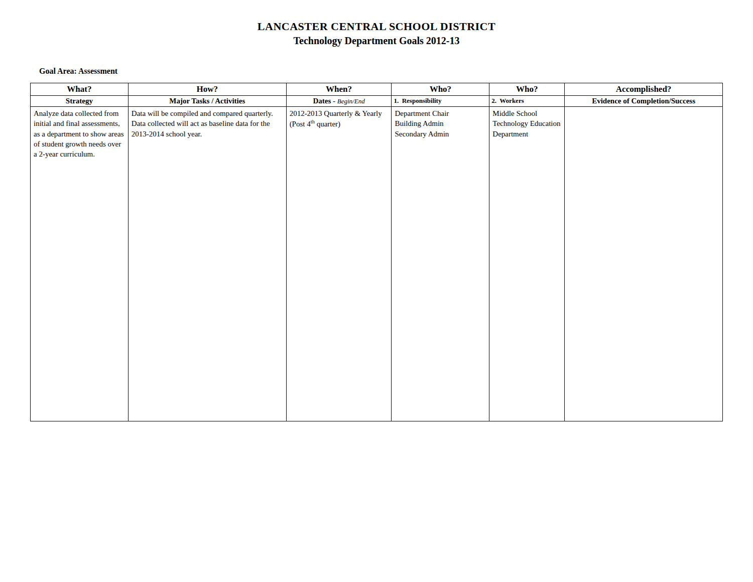LANCASTER CENTRAL SCHOOL DISTRICT
Technology Department Goals 2012-13
Goal Area: Assessment
| What? | How? | When? | Who? | Who? | Accomplished? |
| --- | --- | --- | --- | --- | --- |
| Strategy | Major Tasks / Activities | Dates - Begin/End | 1. Responsibility | 2. Workers | Evidence of Completion/Success |
| Analyze data collected from initial and final assessments, as a department to show areas of student growth needs over a 2-year curriculum. | Data will be compiled and compared quarterly. Data collected will act as baseline data for the 2013-2014 school year. | 2012-2013 Quarterly & Yearly (Post 4 th quarter) | Department Chair Building Admin Secondary Admin | Middle School Technology Education Department | |